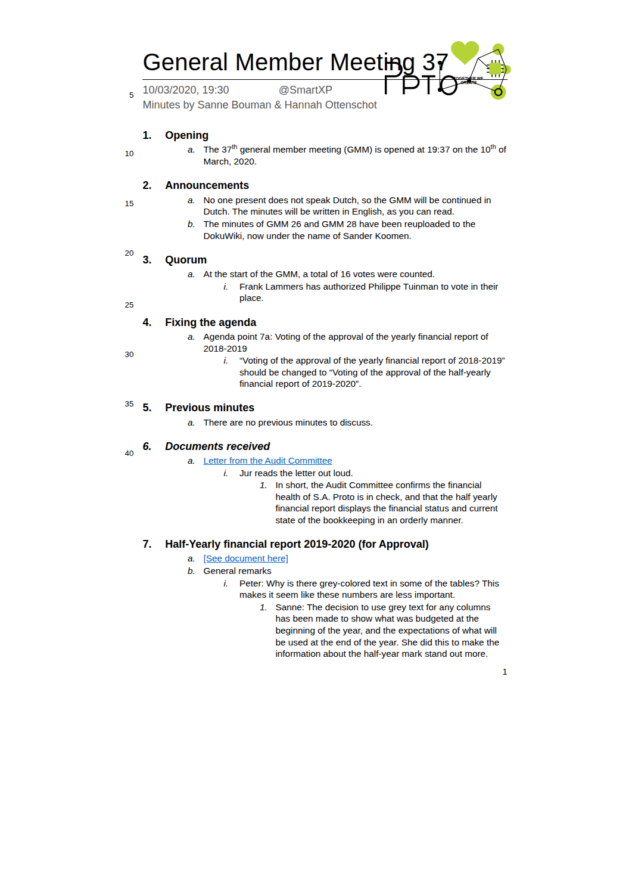5 10 15 20 25 30 35 40
TOGETHER WE CREATE
General Member Meeting 37
10/03/2020, 19:30 @SmartXP
Minutes by Sanne Bouman & Hannah Ottenschot
Opening
The 37th general member meeting (GMM) is opened at 19:37 on the 10th of March, 2020.
Announcements
No one present does not speak Dutch, so the GMM will be continued in Dutch. The minutes will be written in English, as you can read.
The minutes of GMM 26 and GMM 28 have been reuploaded to the DokuWiki, now under the name of Sander Koomen.
Quorum
At the start of the GMM, a total of 16 votes were counted.
Frank Lammers has authorized Philippe Tuinman to vote in their place.
Fixing the agenda
Agenda point 7a: Voting of the approval of the yearly financial report of 2018-2019
“Voting of the approval of the yearly financial report of 2018-2019” should be changed to “Voting of the approval of the half-yearly financial report of 2019-2020”.
Previous minutes
There are no previous minutes to discuss.
Documents received
Letter from the Audit Committee
Jur reads the letter out loud.
In short, the Audit Committee confirms the financial health of S.A. Proto is in check, and that the half yearly financial report displays the financial status and current state of the bookkeeping in an orderly manner.
Half-Yearly financial report 2019-2020 (for Approval)
[See document here]
General remarks
Peter: Why is there grey-colored text in some of the tables? This makes it seem like these numbers are less important.
Sanne: The decision to use grey text for any columns has been made to show what was budgeted at the beginning of the year, and the expectations of what will be used at the end of the year. She did this to make the information about the half-year mark stand out more.
1